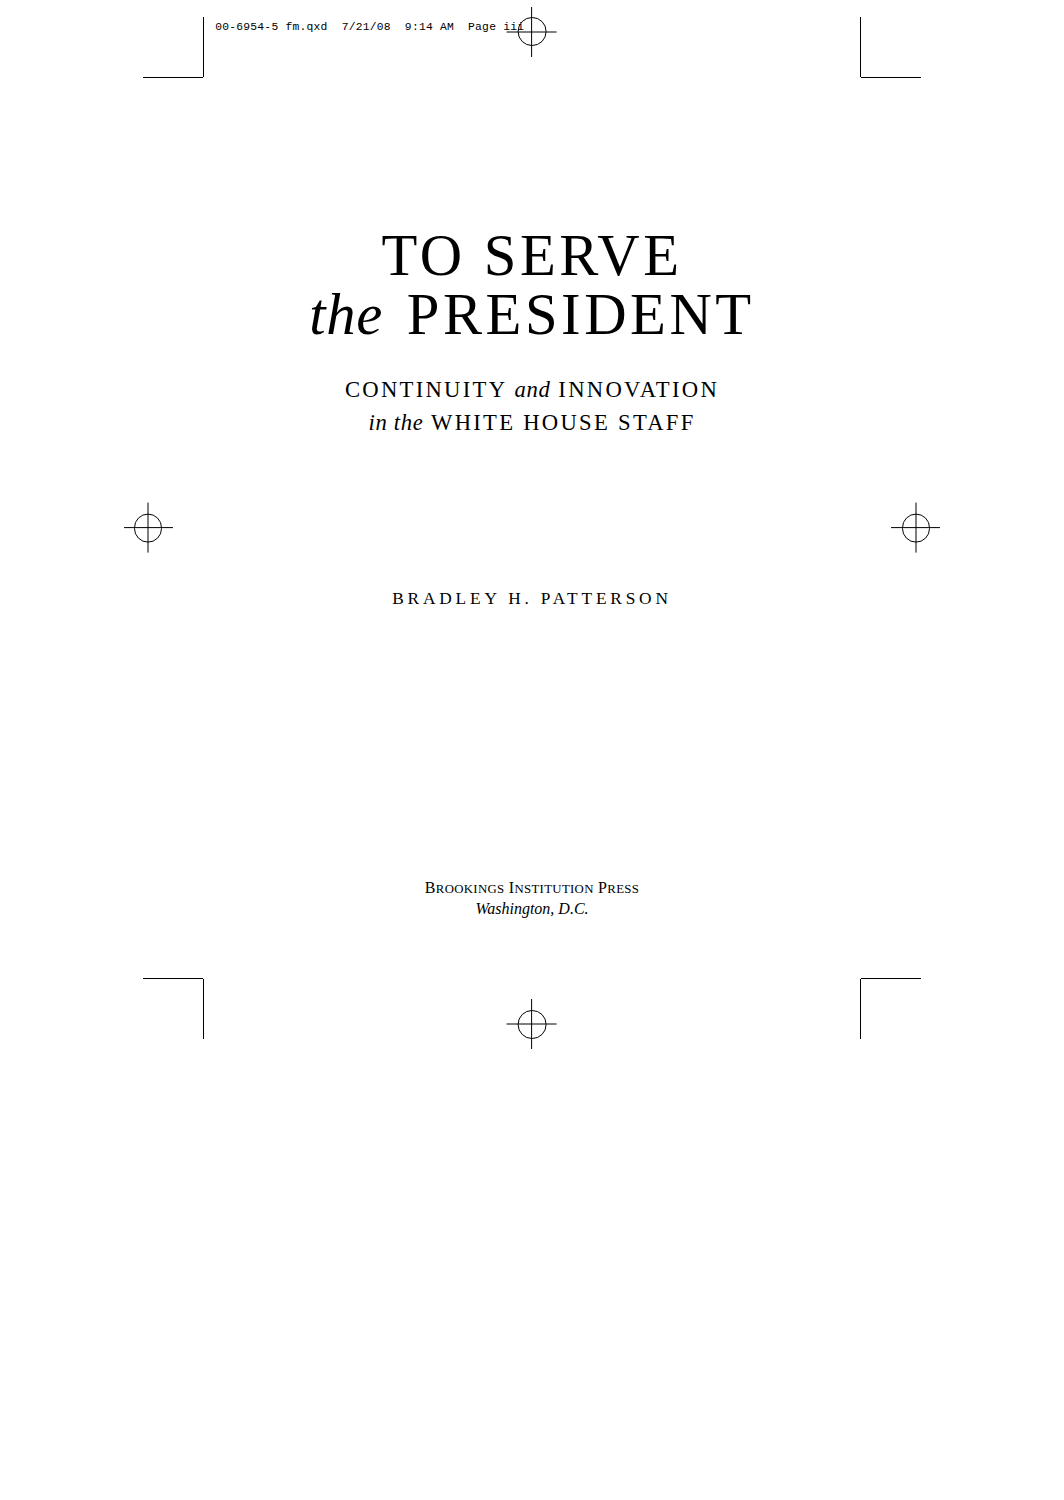00-6954-5 fm.qxd 7/21/08 9:14 AM Page iii
To Serve the President
Continuity and Innovation in the White House Staff
Bradley H. Patterson
BROOKINGS INSTITUTION PRESS
Washington, D.C.